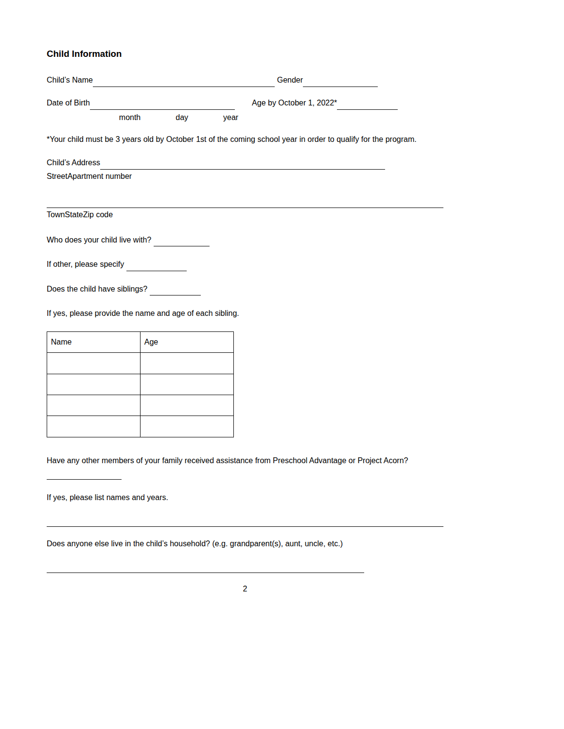Child Information
Child’s Name Gender
Date of Birth Age by October 1, 2022*
month day year
*Your child must be 3 years old by October 1st of the coming school year in order to qualify for the program.
Child’s Address
Street Apartment number
Town State Zip code
Who does your child live with?
If other, please specify
Does the child have siblings?
If yes, please provide the name and age of each sibling.
| Name | Age |
| --- | --- |
Have any other members of your family received assistance from Preschool Advantage or Project Acorn?
If yes, please list names and years.
Does anyone else live in the child’s household? (e.g. grandparent(s), aunt, uncle, etc.)
2